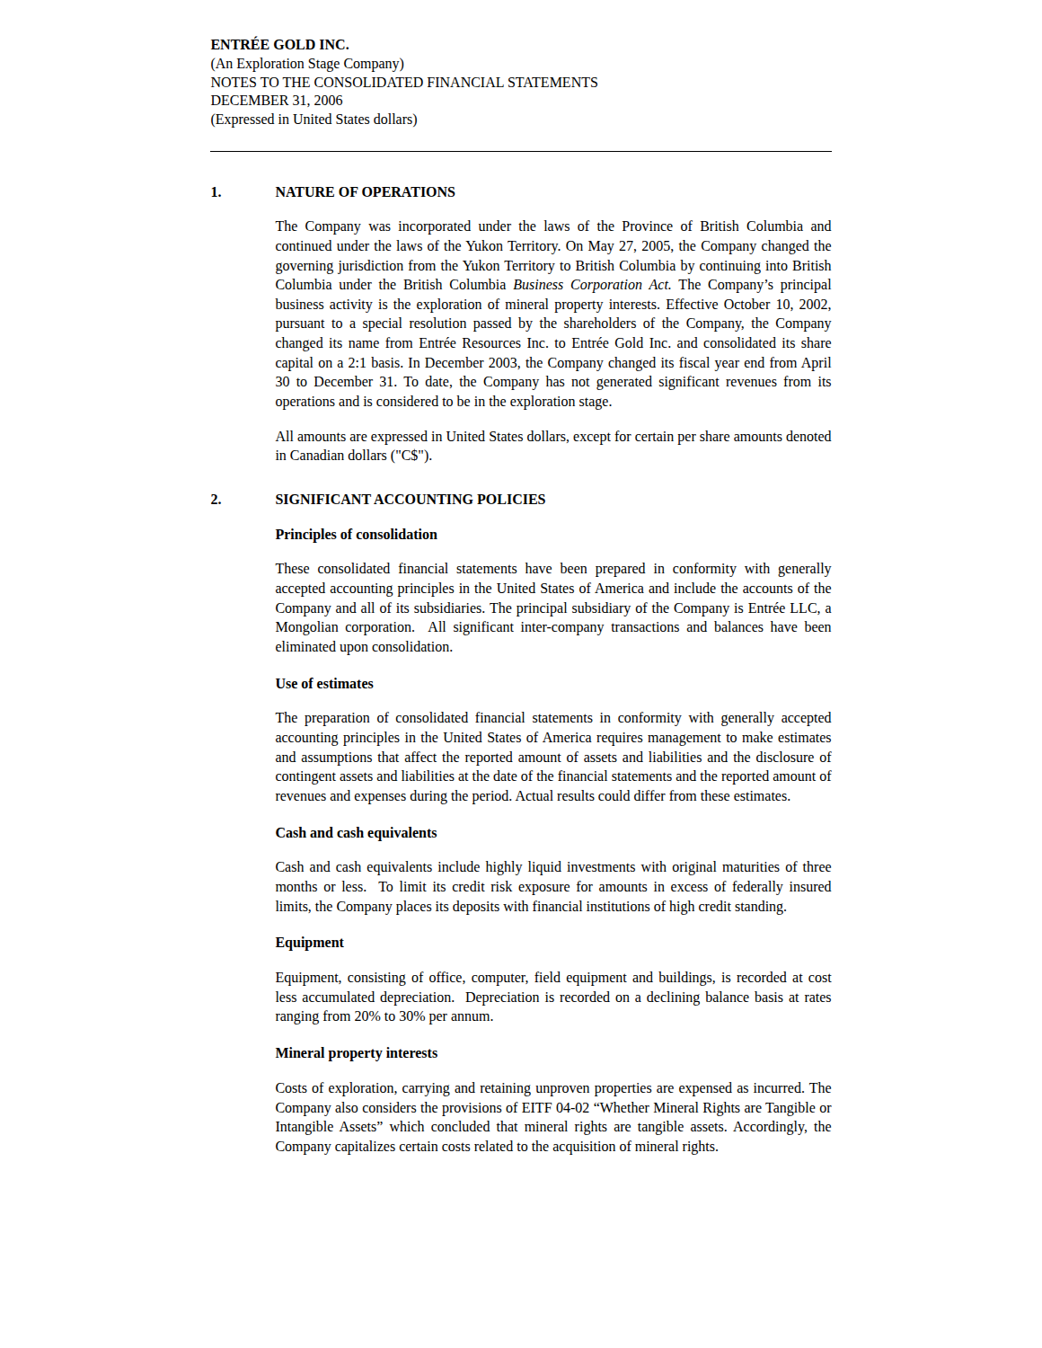ENTRÉE GOLD INC.
(An Exploration Stage Company)
NOTES TO THE CONSOLIDATED FINANCIAL STATEMENTS
DECEMBER 31, 2006
(Expressed in United States dollars)
1. NATURE OF OPERATIONS
The Company was incorporated under the laws of the Province of British Columbia and continued under the laws of the Yukon Territory. On May 27, 2005, the Company changed the governing jurisdiction from the Yukon Territory to British Columbia by continuing into British Columbia under the British Columbia Business Corporation Act. The Company’s principal business activity is the exploration of mineral property interests. Effective October 10, 2002, pursuant to a special resolution passed by the shareholders of the Company, the Company changed its name from Entrée Resources Inc. to Entrée Gold Inc. and consolidated its share capital on a 2:1 basis. In December 2003, the Company changed its fiscal year end from April 30 to December 31. To date, the Company has not generated significant revenues from its operations and is considered to be in the exploration stage.
All amounts are expressed in United States dollars, except for certain per share amounts denoted in Canadian dollars ("C$").
2. SIGNIFICANT ACCOUNTING POLICIES
Principles of consolidation
These consolidated financial statements have been prepared in conformity with generally accepted accounting principles in the United States of America and include the accounts of the Company and all of its subsidiaries. The principal subsidiary of the Company is Entrée LLC, a Mongolian corporation. All significant inter-company transactions and balances have been eliminated upon consolidation.
Use of estimates
The preparation of consolidated financial statements in conformity with generally accepted accounting principles in the United States of America requires management to make estimates and assumptions that affect the reported amount of assets and liabilities and the disclosure of contingent assets and liabilities at the date of the financial statements and the reported amount of revenues and expenses during the period. Actual results could differ from these estimates.
Cash and cash equivalents
Cash and cash equivalents include highly liquid investments with original maturities of three months or less. To limit its credit risk exposure for amounts in excess of federally insured limits, the Company places its deposits with financial institutions of high credit standing.
Equipment
Equipment, consisting of office, computer, field equipment and buildings, is recorded at cost less accumulated depreciation. Depreciation is recorded on a declining balance basis at rates ranging from 20% to 30% per annum.
Mineral property interests
Costs of exploration, carrying and retaining unproven properties are expensed as incurred. The Company also considers the provisions of EITF 04-02 “Whether Mineral Rights are Tangible or Intangible Assets” which concluded that mineral rights are tangible assets. Accordingly, the Company capitalizes certain costs related to the acquisition of mineral rights.